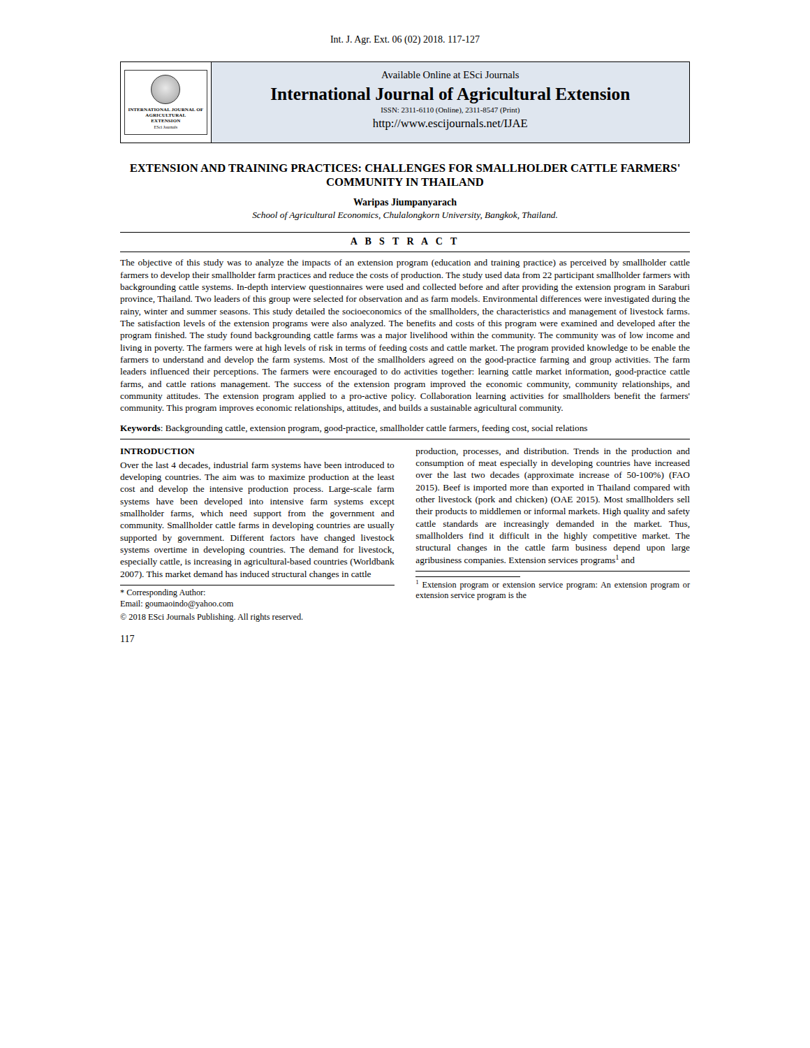Int. J. Agr. Ext. 06 (02) 2018. 117-127
INTERNATIONAL JOURNAL OF
AGRICULTURAL
EXTENSION
ESci Journals
Available Online at ESci Journals
International Journal of Agricultural Extension
ISSN: 2311-6110 (Online), 2311-8547 (Print)
http://www.escijournals.net/IJAE
Extension and Training Practices: Challenges for Smallholder Cattle Farmers' Community in Thailand
Waripas Jiumpanyarach
School of Agricultural Economics, Chulalongkorn University, Bangkok, Thailand.
A B S T R A C T
The objective of this study was to analyze the impacts of an extension program (education and training practice) as perceived by smallholder cattle farmers to develop their smallholder farm practices and reduce the costs of production. The study used data from 22 participant smallholder farmers with backgrounding cattle systems. In-depth interview questionnaires were used and collected before and after providing the extension program in Saraburi province, Thailand. Two leaders of this group were selected for observation and as farm models. Environmental differences were investigated during the rainy, winter and summer seasons. This study detailed the socioeconomics of the smallholders, the characteristics and management of livestock farms. The satisfaction levels of the extension programs were also analyzed. The benefits and costs of this program were examined and developed after the program finished. The study found backgrounding cattle farms was a major livelihood within the community. The community was of low income and living in poverty. The farmers were at high levels of risk in terms of feeding costs and cattle market. The program provided knowledge to be enable the farmers to understand and develop the farm systems. Most of the smallholders agreed on the good-practice farming and group activities. The farm leaders influenced their perceptions. The farmers were encouraged to do activities together: learning cattle market information, good-practice cattle farms, and cattle rations management. The success of the extension program improved the economic community, community relationships, and community attitudes. The extension program applied to a pro-active policy. Collaboration learning activities for smallholders benefit the farmers' community. This program improves economic relationships, attitudes, and builds a sustainable agricultural community.
Keywords: Backgrounding cattle, extension program, good-practice, smallholder cattle farmers, feeding cost, social relations
Introduction
Over the last 4 decades, industrial farm systems have been introduced to developing countries. The aim was to maximize production at the least cost and develop the intensive production process. Large-scale farm systems have been developed into intensive farm systems except smallholder farms, which need support from the government and community. Smallholder cattle farms in developing countries are usually supported by government. Different factors have changed livestock systems overtime in developing countries. The demand for livestock, especially cattle, is increasing in agricultural-based countries (Worldbank 2007). This market demand has induced structural changes in cattle
* Corresponding Author:
Email: goumaoindo@yahoo.com
© 2018 ESci Journals Publishing. All rights reserved.
production, processes, and distribution. Trends in the production and consumption of meat especially in developing countries have increased over the last two decades (approximate increase of 50-100%) (FAO 2015). Beef is imported more than exported in Thailand compared with other livestock (pork and chicken) (OAE 2015). Most smallholders sell their products to middlemen or informal markets. High quality and safety cattle standards are increasingly demanded in the market. Thus, smallholders find it difficult in the highly competitive market. The structural changes in the cattle farm business depend upon large agribusiness companies. Extension services programs1 and
1 Extension program or extension service program: An extension program or extension service program is the
117